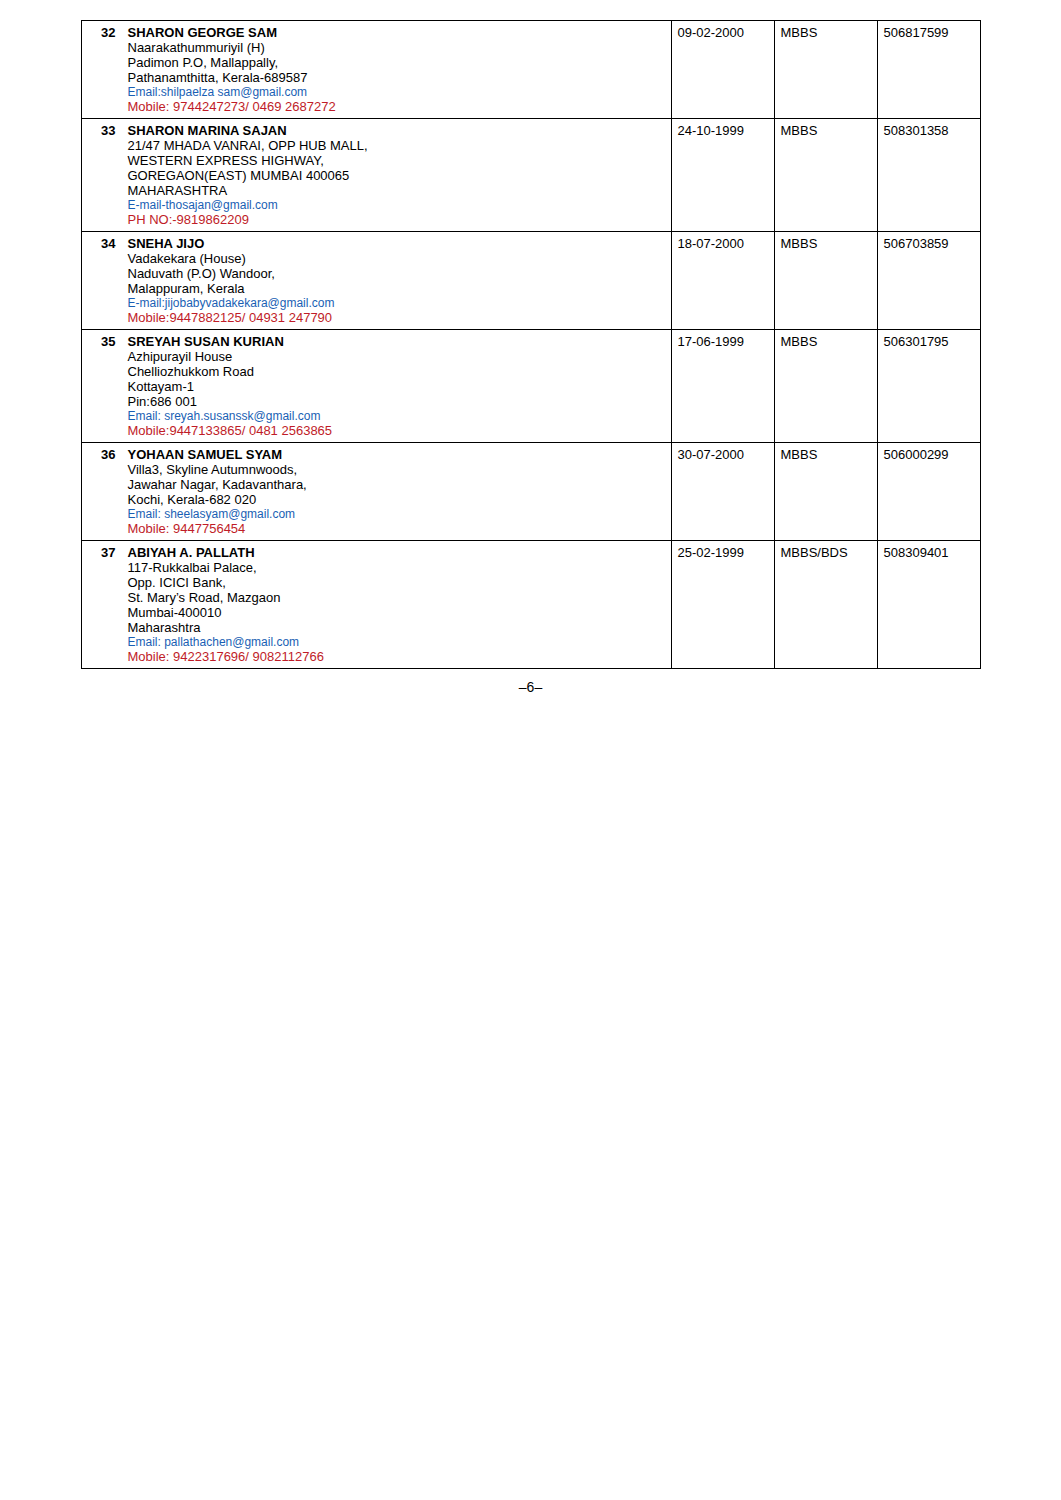| 32 | SHARON GEORGE SAM Naarakathummuriyil (H) Padimon P.O, Mallappally, Pathanamthitta, Kerala-689587 Email:shilpaelza sam@gmail.com Mobile: 9744247273/ 0469 2687272 | 09-02-2000 | MBBS | 506817599 |
| 33 | SHARON MARINA SAJAN 21/47 MHADA VANRAI, OPP HUB MALL, WESTERN EXPRESS HIGHWAY, GOREGAON(EAST) MUMBAI 400065 MAHARASHTRA E-mail-thosajan@gmail.com PH NO:-9819862209 | 24-10-1999 | MBBS | 508301358 |
| 34 | SNEHA JIJO Vadakekara (House) Naduvath (P.O) Wandoor, Malappuram, Kerala E-mail:jijobabyvadakekara@gmail.com Mobile:9447882125/ 04931 247790 | 18-07-2000 | MBBS | 506703859 |
| 35 | SREYAH SUSAN KURIAN Azhipurayil House Chelliozhukkom Road Kottayam-1 Pin:686 001 Email: sreyah.susanssk@gmail.com Mobile:9447133865/ 0481 2563865 | 17-06-1999 | MBBS | 506301795 |
| 36 | YOHAAN SAMUEL SYAM Villa3, Skyline Autumnwoods, Jawahar Nagar, Kadavanthara, Kochi, Kerala-682 020 Email: sheelasyam@gmail.com Mobile: 9447756454 | 30-07-2000 | MBBS | 506000299 |
| 37 | ABIYAH A. PALLATH 117-Rukkalbai Palace, Opp. ICICI Bank, St. Mary’s Road, Mazgaon Mumbai-400010 Maharashtra Email: pallathachen@gmail.com Mobile: 9422317696/ 9082112766 | 25-02-1999 | MBBS/BDS | 508309401 |
–6–